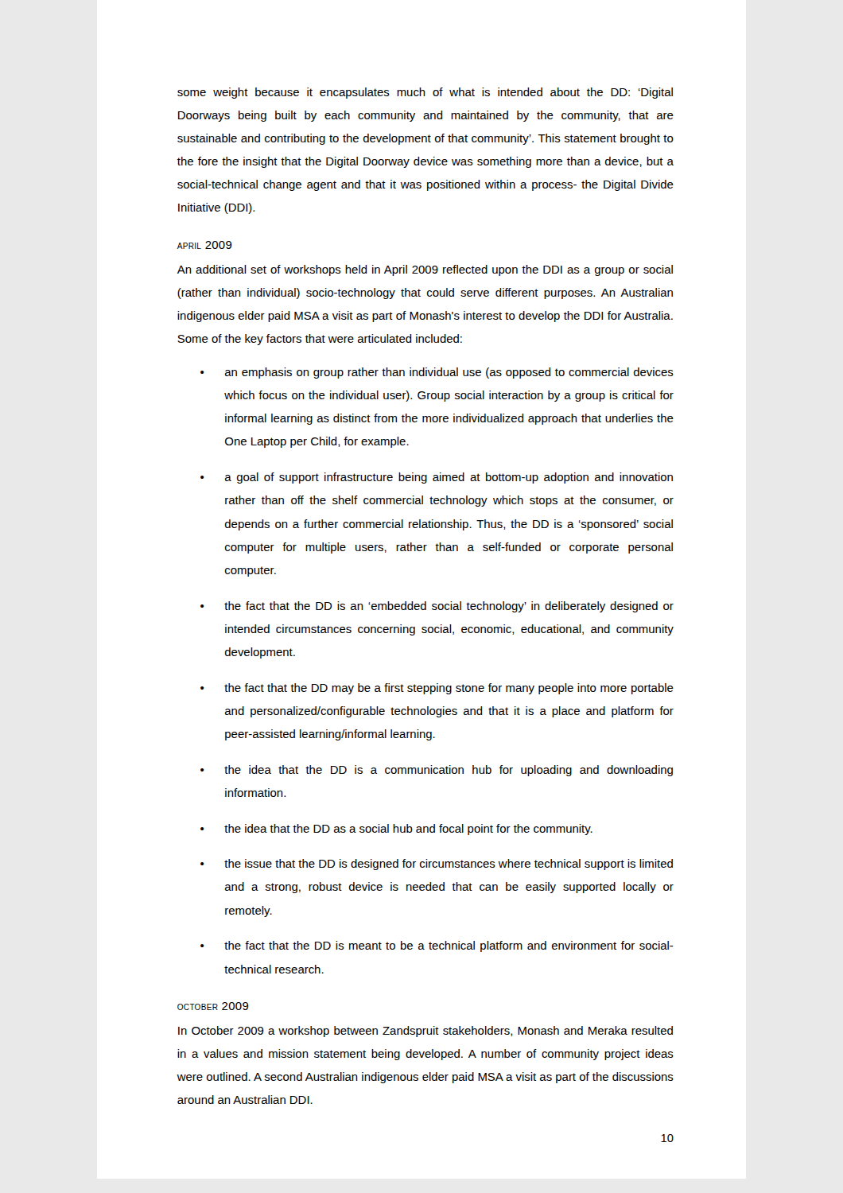some weight because it encapsulates much of what is intended about the DD: ‘Digital Doorways being built by each community and maintained by the community, that are sustainable and contributing to the development of that community’. This statement brought to the fore the insight that the Digital Doorway device was something more than a device, but a social-technical change agent and that it was positioned within a process- the Digital Divide Initiative (DDI).
April 2009
An additional set of workshops held in April 2009 reflected upon the DDI as a group or social (rather than individual) socio-technology that could serve different purposes. An Australian indigenous elder paid MSA a visit as part of Monash's interest to develop the DDI for Australia. Some of the key factors that were articulated included:
an emphasis on group rather than individual use (as opposed to commercial devices which focus on the individual user). Group social interaction by a group is critical for informal learning as distinct from the more individualized approach that underlies the One Laptop per Child, for example.
a goal of support infrastructure being aimed at bottom-up adoption and innovation rather than off the shelf commercial technology which stops at the consumer, or depends on a further commercial relationship. Thus, the DD is a ‘sponsored’ social computer for multiple users, rather than a self-funded or corporate personal computer.
the fact that the DD is an ‘embedded social technology’ in deliberately designed or intended circumstances concerning social, economic, educational, and community development.
the fact that the DD may be a first stepping stone for many people into more portable and personalized/configurable technologies and that it is a place and platform for peer-assisted learning/informal learning.
the idea that the DD is a communication hub for uploading and downloading information.
the idea that the DD as a social hub and focal point for the community.
the issue that the DD is designed for circumstances where technical support is limited and a strong, robust device is needed that can be easily supported locally or remotely.
the fact that the DD is meant to be a technical platform and environment for social-technical research.
October 2009
In October 2009 a workshop between Zandspruit stakeholders, Monash and Meraka resulted in a values and mission statement being developed. A number of community project ideas were outlined. A second Australian indigenous elder paid MSA a visit as part of the discussions around an Australian DDI.
10